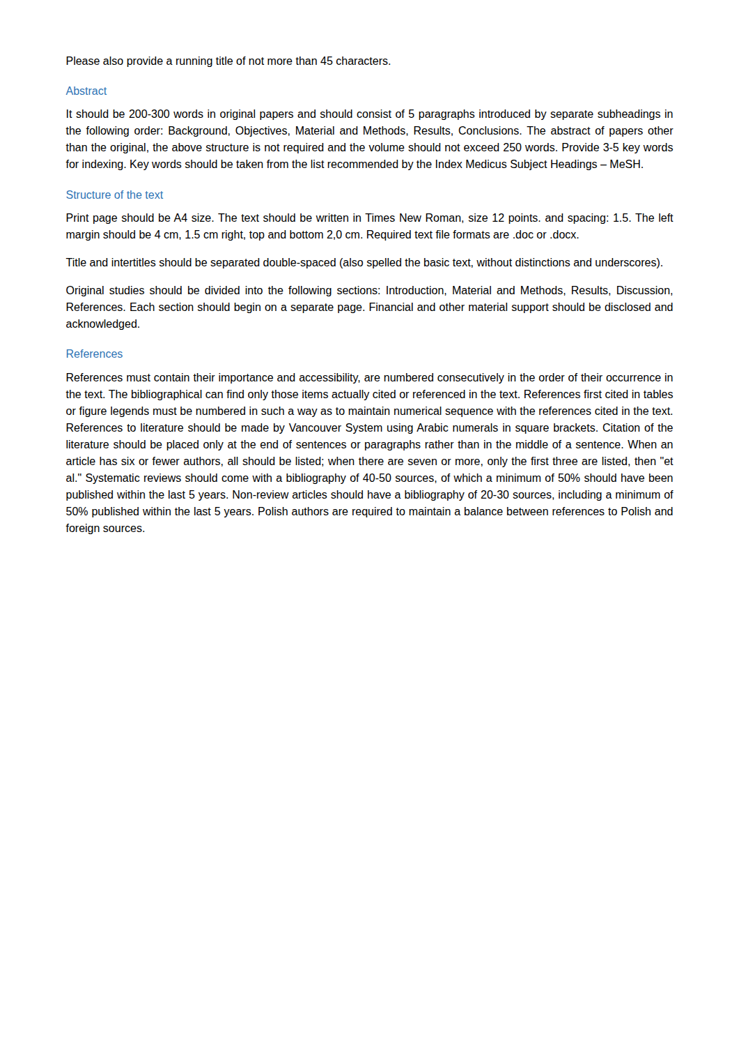Please also provide a running title of not more than 45 characters.
Abstract
It should be 200-300 words in original papers and should consist of 5 paragraphs introduced by separate subheadings in the following order: Background, Objectives, Material and Methods, Results, Conclusions. The abstract of papers other than the original, the above structure is not required and the volume should not exceed 250 words. Provide 3-5 key words for indexing. Key words should be taken from the list recommended by the Index Medicus Subject Headings – MeSH.
Structure of the text
Print page should be A4 size. The text should be written in Times New Roman, size 12 points. and spacing: 1.5. The left margin should be 4 cm, 1.5 cm right, top and bottom 2,0 cm. Required text file formats are .doc or .docx.
Title and intertitles should be separated double-spaced (also spelled the basic text, without distinctions and underscores).
Original studies should be divided into the following sections: Introduction, Material and Methods, Results, Discussion, References. Each section should begin on a separate page. Financial and other material support should be disclosed and acknowledged.
References
References must contain their importance and accessibility, are numbered consecutively in the order of their occurrence in the text. The bibliographical can find only those items actually cited or referenced in the text. References first cited in tables or figure legends must be numbered in such a way as to maintain numerical sequence with the references cited in the text. References to literature should be made by Vancouver System using Arabic numerals in square brackets. Citation of the literature should be placed only at the end of sentences or paragraphs rather than in the middle of a sentence. When an article has six or fewer authors, all should be listed; when there are seven or more, only the first three are listed, then "et al." Systematic reviews should come with a bibliography of 40-50 sources, of which a minimum of 50% should have been published within the last 5 years. Non-review articles should have a bibliography of 20-30 sources, including a minimum of 50% published within the last 5 years. Polish authors are required to maintain a balance between references to Polish and foreign sources.